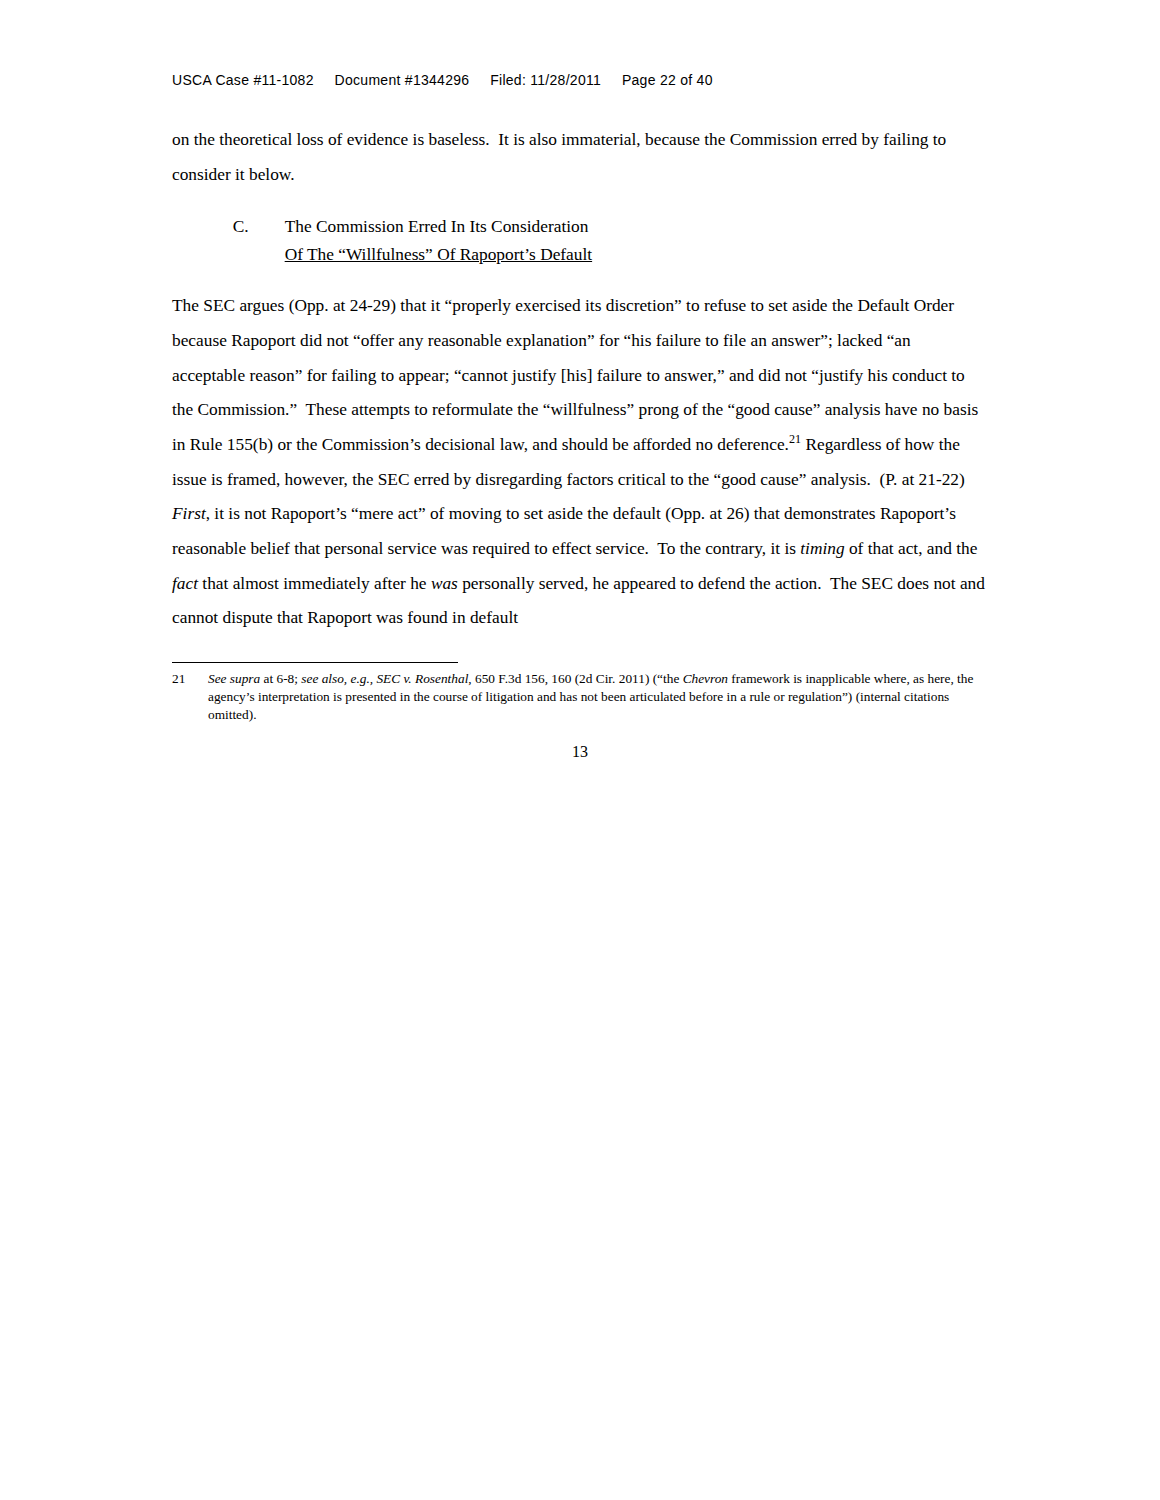USCA Case #11-1082 Document #1344296 Filed: 11/28/2011 Page 22 of 40
on the theoretical loss of evidence is baseless. It is also immaterial, because the Commission erred by failing to consider it below.
C.
The Commission Erred In Its Consideration
Of The “Willfulness” Of Rapoport’s Default
The SEC argues (Opp. at 24-29) that it “properly exercised its discretion” to refuse to set aside the Default Order because Rapoport did not “offer any reasonable explanation” for “his failure to file an answer”; lacked “an acceptable reason” for failing to appear; “cannot justify [his] failure to answer,” and did not “justify his conduct to the Commission.” These attempts to reformulate the “willfulness” prong of the “good cause” analysis have no basis in Rule 155(b) or the Commission’s decisional law, and should be afforded no deference.21 Regardless of how the issue is framed, however, the SEC erred by disregarding factors critical to the “good cause” analysis. (P. at 21-22)
First, it is not Rapoport’s “mere act” of moving to set aside the default (Opp. at 26) that demonstrates Rapoport’s reasonable belief that personal service was required to effect service. To the contrary, it is timing of that act, and the fact that almost immediately after he was personally served, he appeared to defend the action. The SEC does not and cannot dispute that Rapoport was found in default
21
See supra at 6-8; see also, e.g., SEC v. Rosenthal, 650 F.3d 156, 160 (2d Cir. 2011) (“the Chevron framework is inapplicable where, as here, the agency’s interpretation is presented in the course of litigation and has not been articulated before in a rule or regulation”) (internal citations omitted).
13